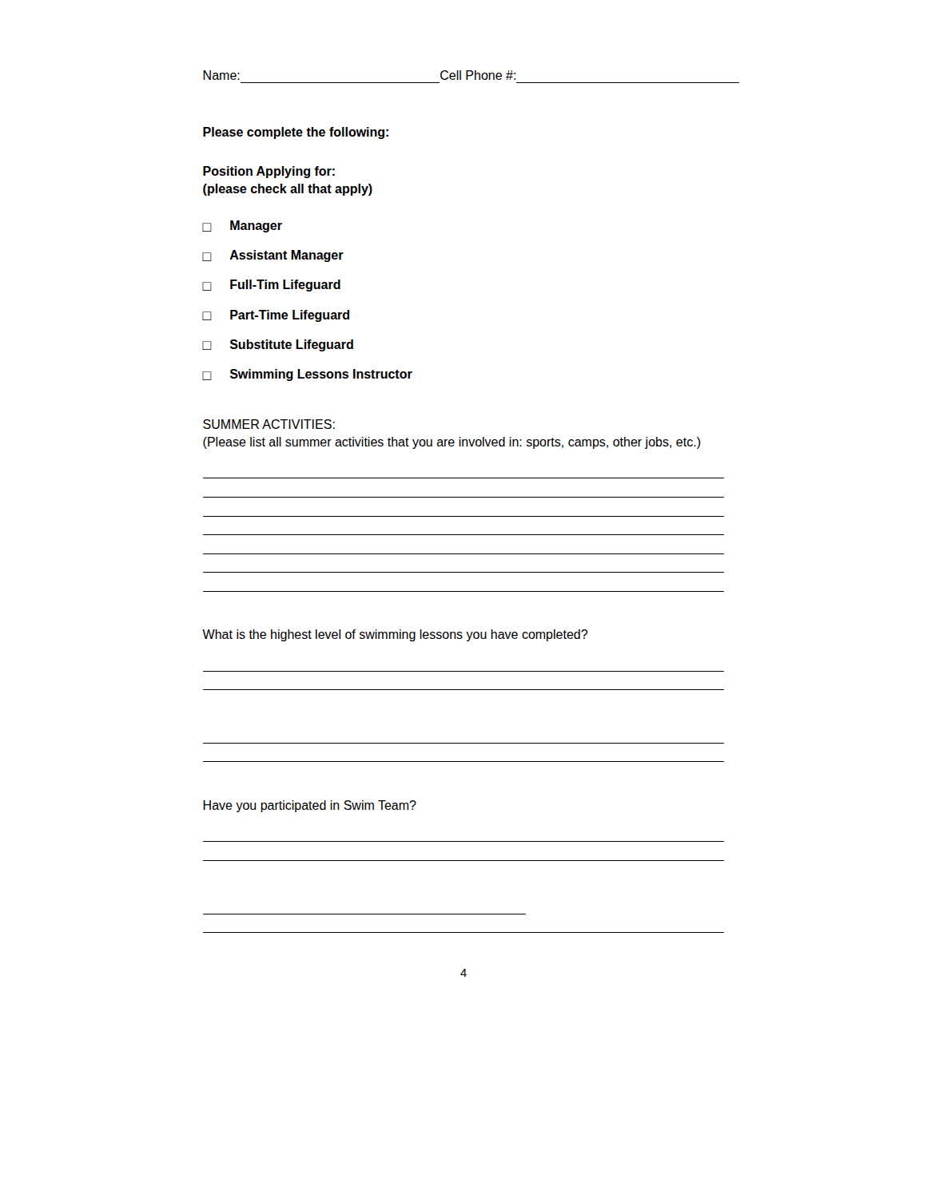Name: Cell Phone #:
Please complete the following:
Position Applying for:
(please check all that apply)
Manager
Assistant Manager
Full-Tim Lifeguard
Part-Time Lifeguard
Substitute Lifeguard
Swimming Lessons Instructor
SUMMER ACTIVITIES:
(Please list all summer activities that you are involved in: sports, camps, other jobs, etc.)
What is the highest level of swimming lessons you have completed?
Have you participated in Swim Team?
4